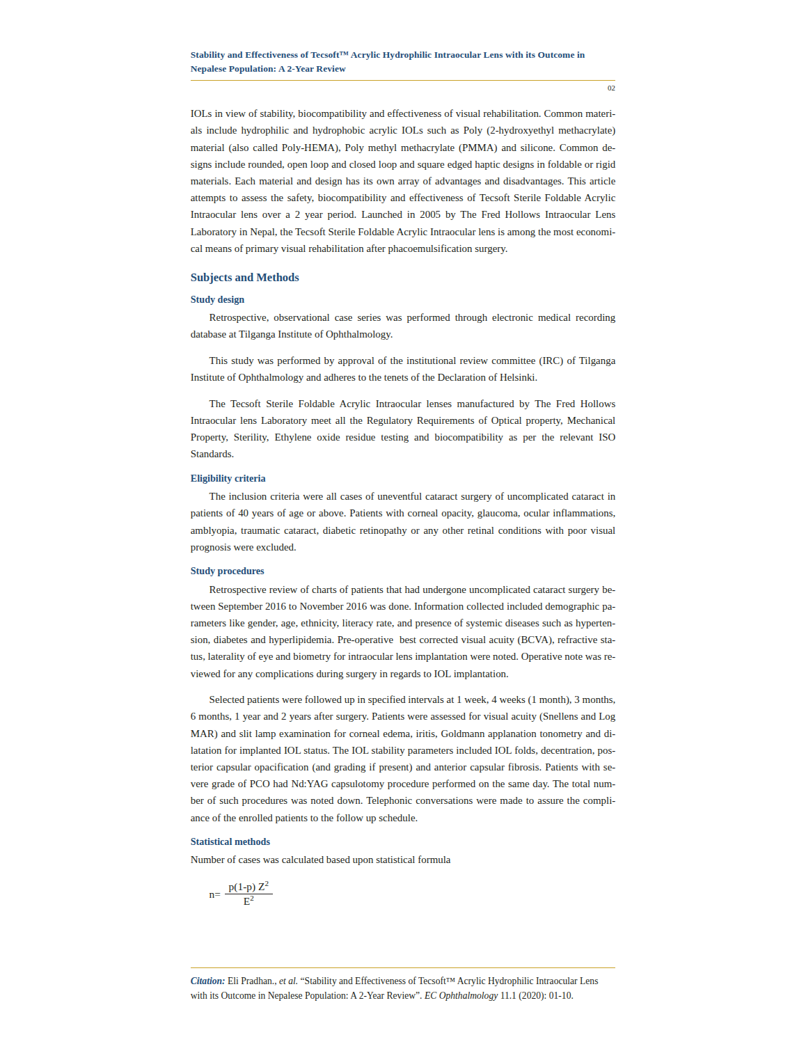Stability and Effectiveness of Tecsoft™ Acrylic Hydrophilic Intraocular Lens with its Outcome in Nepalese Population: A 2-Year Review
02
IOLs in view of stability, biocompatibility and effectiveness of visual rehabilitation. Common materials include hydrophilic and hydrophobic acrylic IOLs such as Poly (2-hydroxyethyl methacrylate) material (also called Poly-HEMA), Poly methyl methacrylate (PMMA) and silicone. Common designs include rounded, open loop and closed loop and square edged haptic designs in foldable or rigid materials. Each material and design has its own array of advantages and disadvantages. This article attempts to assess the safety, biocompatibility and effectiveness of Tecsoft Sterile Foldable Acrylic Intraocular lens over a 2 year period. Launched in 2005 by The Fred Hollows Intraocular Lens Laboratory in Nepal, the Tecsoft Sterile Foldable Acrylic Intraocular lens is among the most economical means of primary visual rehabilitation after phacoemulsification surgery.
Subjects and Methods
Study design
Retrospective, observational case series was performed through electronic medical recording database at Tilganga Institute of Ophthalmology.
This study was performed by approval of the institutional review committee (IRC) of Tilganga Institute of Ophthalmology and adheres to the tenets of the Declaration of Helsinki.
The Tecsoft Sterile Foldable Acrylic Intraocular lenses manufactured by The Fred Hollows Intraocular lens Laboratory meet all the Regulatory Requirements of Optical property, Mechanical Property, Sterility, Ethylene oxide residue testing and biocompatibility as per the relevant ISO Standards.
Eligibility criteria
The inclusion criteria were all cases of uneventful cataract surgery of uncomplicated cataract in patients of 40 years of age or above. Patients with corneal opacity, glaucoma, ocular inflammations, amblyopia, traumatic cataract, diabetic retinopathy or any other retinal conditions with poor visual prognosis were excluded.
Study procedures
Retrospective review of charts of patients that had undergone uncomplicated cataract surgery between September 2016 to November 2016 was done. Information collected included demographic parameters like gender, age, ethnicity, literacy rate, and presence of systemic diseases such as hypertension, diabetes and hyperlipidemia. Pre-operative best corrected visual acuity (BCVA), refractive status, laterality of eye and biometry for intraocular lens implantation were noted. Operative note was reviewed for any complications during surgery in regards to IOL implantation.
Selected patients were followed up in specified intervals at 1 week, 4 weeks (1 month), 3 months, 6 months, 1 year and 2 years after surgery. Patients were assessed for visual acuity (Snellens and Log MAR) and slit lamp examination for corneal edema, iritis, Goldmann applanation tonometry and dilatation for implanted IOL status. The IOL stability parameters included IOL folds, decentration, posterior capsular opacification (and grading if present) and anterior capsular fibrosis. Patients with severe grade of PCO had Nd:YAG capsulotomy procedure performed on the same day. The total number of such procedures was noted down. Telephonic conversations were made to assure the compliance of the enrolled patients to the follow up schedule.
Statistical methods
Number of cases was calculated based upon statistical formula
n= p(1-p) Z2 E2
Citation: Eli Pradhan., et al. “Stability and Effectiveness of Tecsoft™ Acrylic Hydrophilic Intraocular Lens with its Outcome in Nepalese Population: A 2-Year Review”. EC Ophthalmology 11.1 (2020): 01-10.